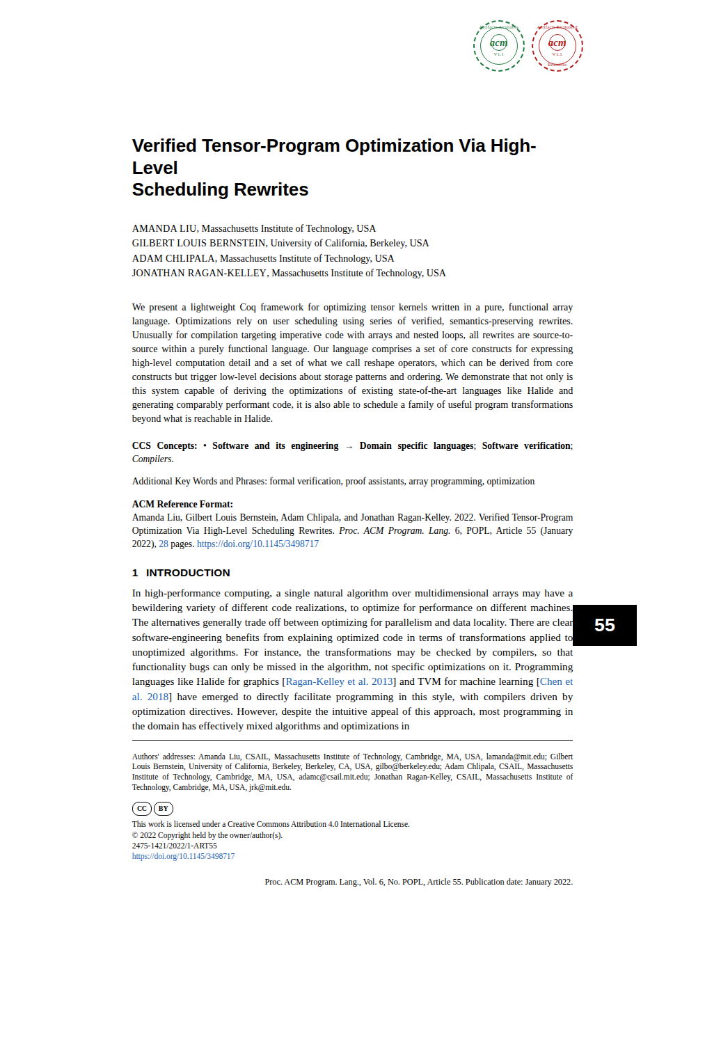Artifacts Available
acm
V1.1
Artifacts Evaluated
acm
V1.1
Reusable
Verified Tensor-Program Optimization Via High-Level
Scheduling Rewrites
AMANDA LIU, Massachusetts Institute of Technology, USA
GILBERT LOUIS BERNSTEIN, University of California, Berkeley, USA
ADAM CHLIPALA, Massachusetts Institute of Technology, USA
JONATHAN RAGAN-KELLEY, Massachusetts Institute of Technology, USA
We present a lightweight Coq framework for optimizing tensor kernels written in a pure, functional array language. Optimizations rely on user scheduling using series of verified, semantics-preserving rewrites. Unusually for compilation targeting imperative code with arrays and nested loops, all rewrites are source-to-source within a purely functional language. Our language comprises a set of core constructs for expressing high-level computation detail and a set of what we call reshape operators, which can be derived from core constructs but trigger low-level decisions about storage patterns and ordering. We demonstrate that not only is this system capable of deriving the optimizations of existing state-of-the-art languages like Halide and generating comparably performant code, it is also able to schedule a family of useful program transformations beyond what is reachable in Halide.
CCS Concepts: • Software and its engineering → Domain specific languages; Software verification; Compilers.
Additional Key Words and Phrases: formal verification, proof assistants, array programming, optimization
ACM Reference Format:
Amanda Liu, Gilbert Louis Bernstein, Adam Chlipala, and Jonathan Ragan-Kelley. 2022. Verified Tensor-Program Optimization Via High-Level Scheduling Rewrites. Proc. ACM Program. Lang. 6, POPL, Article 55 (January 2022), 28 pages. https://doi.org/10.1145/3498717
1 INTRODUCTION
In high-performance computing, a single natural algorithm over multidimensional arrays may have a bewildering variety of different code realizations, to optimize for performance on different machines. The alternatives generally trade off between optimizing for parallelism and data locality. There are clear software-engineering benefits from explaining optimized code in terms of transformations applied to unoptimized algorithms. For instance, the transformations may be checked by compilers, so that functionality bugs can only be missed in the algorithm, not specific optimizations on it. Programming languages like Halide for graphics [Ragan-Kelley et al. 2013] and TVM for machine learning [Chen et al. 2018] have emerged to directly facilitate programming in this style, with compilers driven by optimization directives. However, despite the intuitive appeal of this approach, most programming in the domain has effectively mixed algorithms and optimizations in
Authors' addresses: Amanda Liu, CSAIL, Massachusetts Institute of Technology, Cambridge, MA, USA, lamanda@mit.edu; Gilbert Louis Bernstein, University of California, Berkeley, Berkeley, CA, USA, gilbo@berkeley.edu; Adam Chlipala, CSAIL, Massachusetts Institute of Technology, Cambridge, MA, USA, adamc@csail.mit.edu; Jonathan Ragan-Kelley, CSAIL, Massachusetts Institute of Technology, Cambridge, MA, USA, jrk@mit.edu.
CC BY
This work is licensed under a Creative Commons Attribution 4.0 International License.
© 2022 Copyright held by the owner/author(s).
2475-1421/2022/1-ART55
https://doi.org/10.1145/3498717
55
Proc. ACM Program. Lang., Vol. 6, No. POPL, Article 55. Publication date: January 2022.